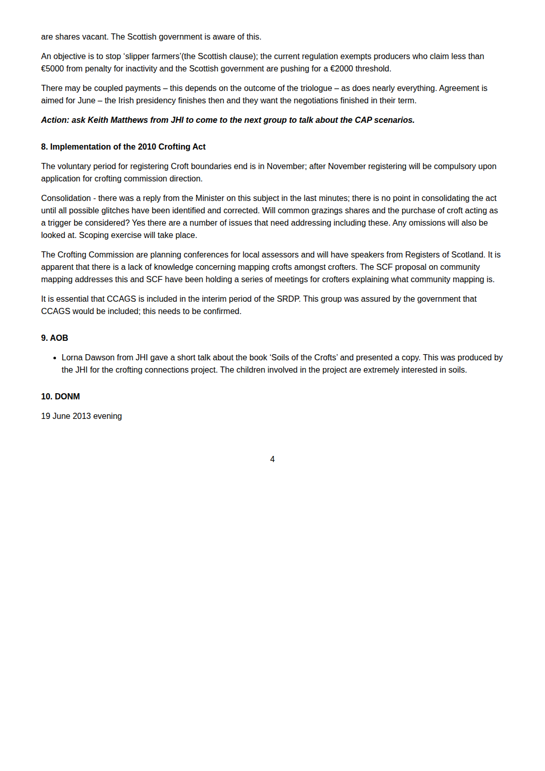are shares vacant. The Scottish government is aware of this.
An objective is to stop ‘slipper farmers’(the Scottish clause); the current regulation exempts producers who claim less than €5000 from penalty for inactivity and the Scottish government are pushing for a €2000 threshold.
There may be coupled payments – this depends on the outcome of the triologue – as does nearly everything. Agreement is aimed for June – the Irish presidency finishes then and they want the negotiations finished in their term.
Action: ask Keith Matthews from JHI to come to the next group to talk about the CAP scenarios.
8. Implementation of the 2010 Crofting Act
The voluntary period for registering Croft boundaries end is in November; after November registering will be compulsory upon application for crofting commission direction.
Consolidation - there was a reply from the Minister on this subject in the last minutes; there is no point in consolidating the act until all possible glitches have been identified and corrected. Will common grazings shares and the purchase of croft acting as a trigger be considered? Yes there are a number of issues that need addressing including these. Any omissions will also be looked at. Scoping exercise will take place.
The Crofting Commission are planning conferences for local assessors and will have speakers from Registers of Scotland. It is apparent that there is a lack of knowledge concerning mapping crofts amongst crofters. The SCF proposal on community mapping addresses this and SCF have been holding a series of meetings for crofters explaining what community mapping is.
It is essential that CCAGS is included in the interim period of the SRDP. This group was assured by the government that CCAGS would be included; this needs to be confirmed.
9. AOB
Lorna Dawson from JHI gave a short talk about the book ‘Soils of the Crofts’ and presented a copy. This was produced by the JHI for the crofting connections project. The children involved in the project are extremely interested in soils.
10. DONM
19 June 2013 evening
4